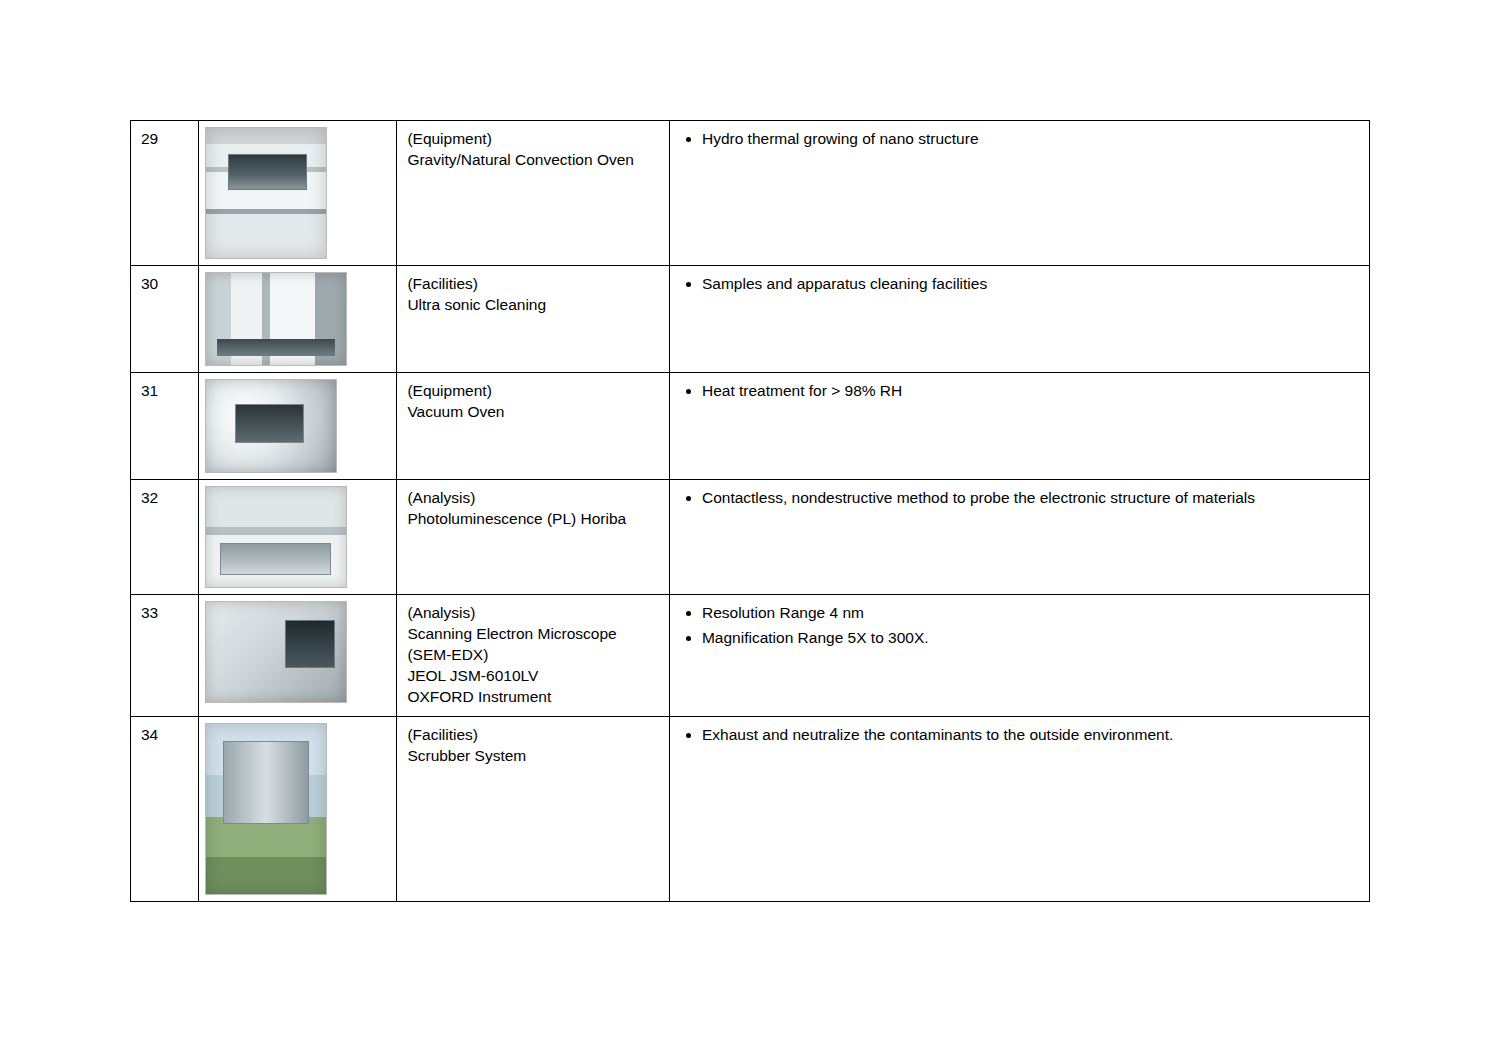| 29 | | (Equipment) Gravity/Natural Convection Oven | Hydro thermal growing of nano structure |
| 30 | | (Facilities) Ultra sonic Cleaning | Samples and apparatus cleaning facilities |
| 31 | | (Equipment) Vacuum Oven | Heat treatment for > 98% RH |
| 32 | | (Analysis) Photoluminescence (PL) Horiba | Contactless, nondestructive method to probe the electronic structure of materials |
| 33 | | (Analysis) Scanning Electron Microscope (SEM-EDX) JEOL JSM-6010LV OXFORD Instrument | Resolution Range 4 nm Magnification Range 5X to 300X. |
| 34 | | (Facilities) Scrubber System | Exhaust and neutralize the contaminants to the outside environment. |